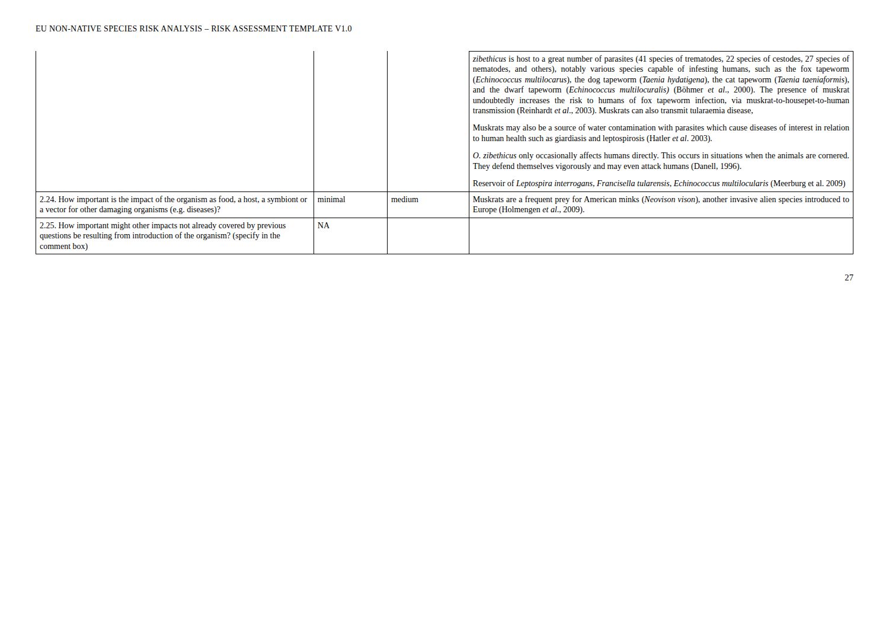EU NON-NATIVE SPECIES RISK ANALYSIS – RISK ASSESSMENT TEMPLATE V1.0
| | | | zibethicus is host to a great number of parasites (41 species of trematodes, 22 species of cestodes, 27 species of nematodes, and others), notably various species capable of infesting humans, such as the fox tapeworm ( Echinococcus multilocarus ), the dog tapeworm ( Taenia hydatigena ), the cat tapeworm ( Taenia taeniaformis ), and the dwarf tapeworm ( Echinococcus multilocuralis) (Böhmer et al ., 2000). The presence of muskrat undoubtedly increases the risk to humans of fox tapeworm infection, via muskrat-to-housepet-to-human transmission (Reinhardt et al ., 2003). Muskrats can also transmit tularaemia disease, Muskrats may also be a source of water contamination with parasites which cause diseases of interest in relation to human health such as giardiasis and leptospirosis (Hatler et al . 2003). O. zibethicus only occasionally affects humans directly. This occurs in situations when the animals are cornered. They defend themselves vigorously and may even attack humans (Danell, 1996). Reservoir of Leptospira interrogans, Francisella tularensis, Echinococcus multilocularis (Meerburg et al. 2009) |
| 2.24. How important is the impact of the organism as food, a host, a symbiont or a vector for other damaging organisms (e.g. diseases)? | minimal | medium | Muskrats are a frequent prey for American minks ( Neovison vison ), another invasive alien species introduced to Europe (Holmengen et al ., 2009). |
| 2.25. How important might other impacts not already covered by previous questions be resulting from introduction of the organism? (specify in the comment box) | NA | | |
27